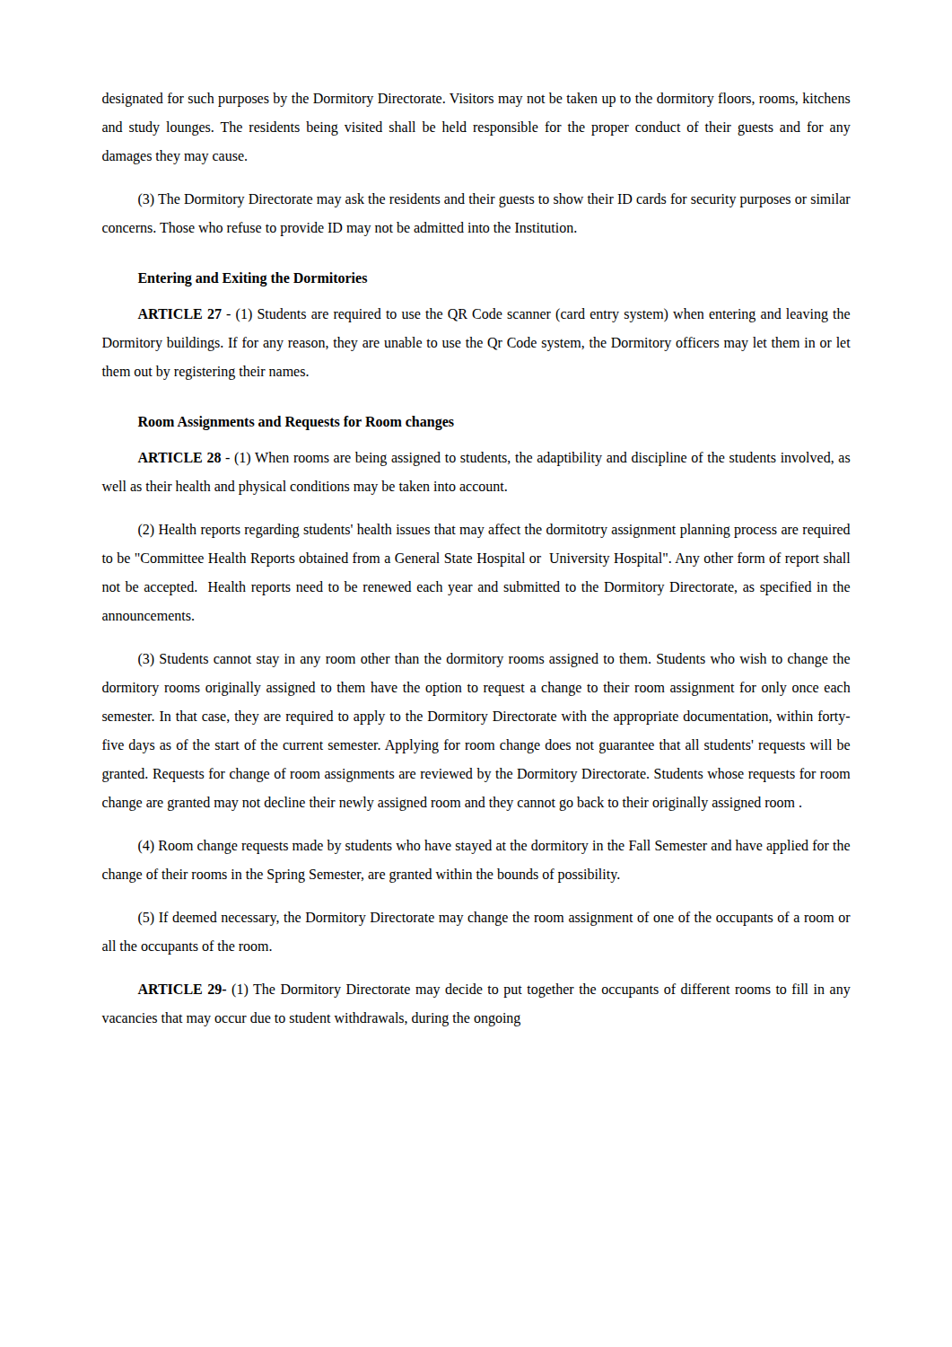designated for such purposes by the Dormitory Directorate. Visitors may not be taken up to the dormitory floors, rooms, kitchens and study lounges. The residents being visited shall be held responsible for the proper conduct of their guests and for any damages they may cause.
(3) The Dormitory Directorate may ask the residents and their guests to show their ID cards for security purposes or similar concerns. Those who refuse to provide ID may not be admitted into the Institution.
Entering and Exiting the Dormitories
ARTICLE 27 - (1) Students are required to use the QR Code scanner (card entry system) when entering and leaving the Dormitory buildings. If for any reason, they are unable to use the Qr Code system, the Dormitory officers may let them in or let them out by registering their names.
Room Assignments and Requests for Room changes
ARTICLE 28 - (1) When rooms are being assigned to students, the adaptibility and discipline of the students involved, as well as their health and physical conditions may be taken into account.
(2) Health reports regarding students' health issues that may affect the dormitotry assignment planning process are required to be "Committee Health Reports obtained from a General State Hospital or University Hospital". Any other form of report shall not be accepted. Health reports need to be renewed each year and submitted to the Dormitory Directorate, as specified in the announcements.
(3) Students cannot stay in any room other than the dormitory rooms assigned to them. Students who wish to change the dormitory rooms originally assigned to them have the option to request a change to their room assignment for only once each semester. In that case, they are required to apply to the Dormitory Directorate with the appropriate documentation, within forty-five days as of the start of the current semester. Applying for room change does not guarantee that all students' requests will be granted. Requests for change of room assignments are reviewed by the Dormitory Directorate. Students whose requests for room change are granted may not decline their newly assigned room and they cannot go back to their originally assigned room .
(4) Room change requests made by students who have stayed at the dormitory in the Fall Semester and have applied for the change of their rooms in the Spring Semester, are granted within the bounds of possibility.
(5) If deemed necessary, the Dormitory Directorate may change the room assignment of one of the occupants of a room or all the occupants of the room.
ARTICLE 29- (1) The Dormitory Directorate may decide to put together the occupants of different rooms to fill in any vacancies that may occur due to student withdrawals, during the ongoing